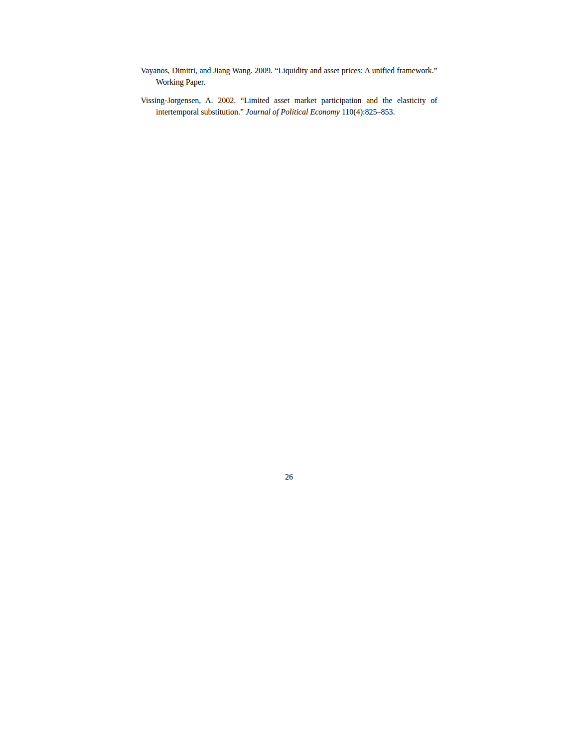Vayanos, Dimitri, and Jiang Wang. 2009. “Liquidity and asset prices: A unified framework.” Working Paper.
Vissing-Jorgensen, A. 2002. “Limited asset market participation and the elasticity of intertemporal substitution.” Journal of Political Economy 110(4):825–853.
26